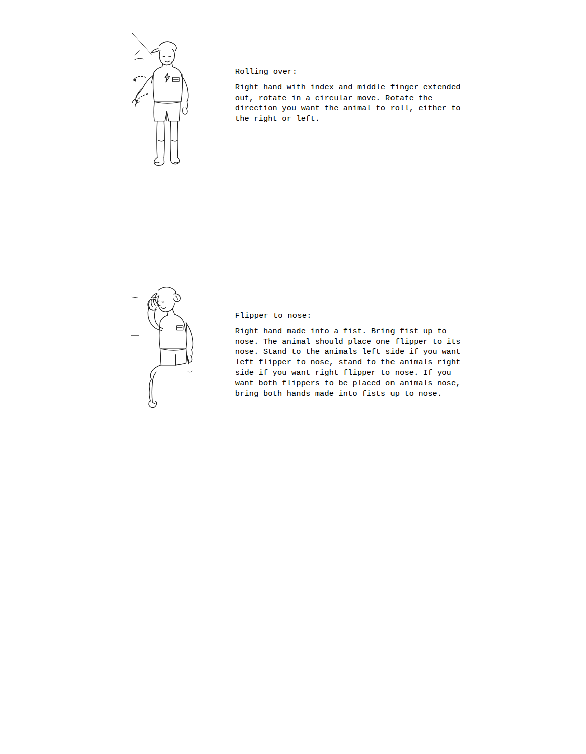Rolling over:
Right hand with index and middle finger extended out, rotate in a circular move. Rotate the direction you want the animal to roll, either to the right or left.
Flipper to nose:
Right hand made into a fist. Bring fist up to nose. The animal should place one flipper to its nose. Stand to the animals left side if you want left flipper to nose, stand to the animals right side if you want right flipper to nose. If you want both flippers to be placed on animals nose, bring both hands made into fists up to nose.